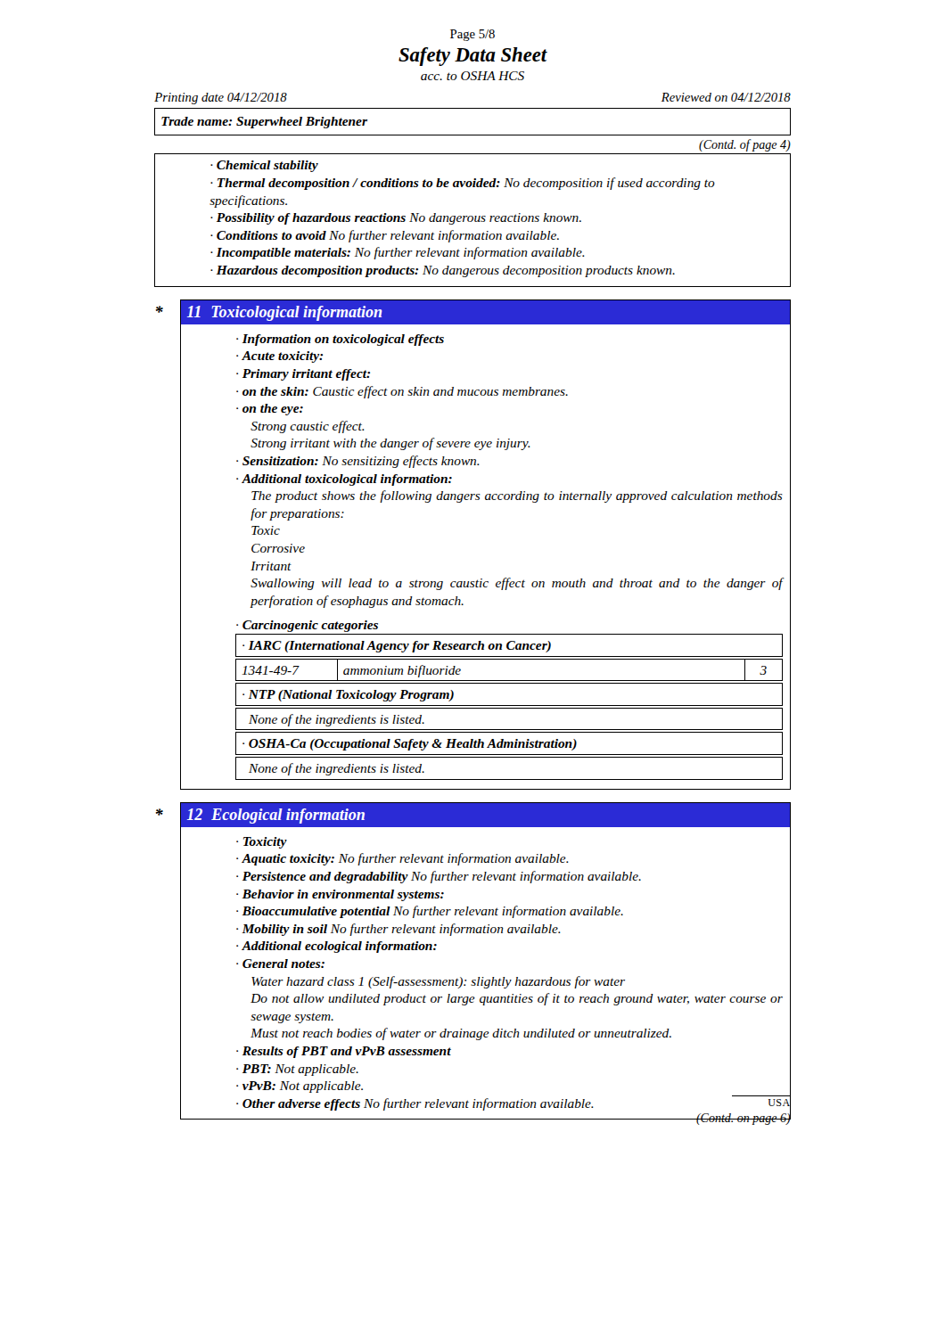Page 5/8
Safety Data Sheet
acc. to OSHA HCS
Printing date 04/12/2018 Reviewed on 04/12/2018
Trade name: Superwheel Brightener
(Contd. of page 4)
· Chemical stability
· Thermal decomposition / conditions to be avoided: No decomposition if used according to specifications.
· Possibility of hazardous reactions No dangerous reactions known.
· Conditions to avoid No further relevant information available.
· Incompatible materials: No further relevant information available.
· Hazardous decomposition products: No dangerous decomposition products known.
*
11 Toxicological information
· Information on toxicological effects
· Acute toxicity:
· Primary irritant effect:
· on the skin: Caustic effect on skin and mucous membranes.
· on the eye:
Strong caustic effect.
Strong irritant with the danger of severe eye injury.
· Sensitization: No sensitizing effects known.
· Additional toxicological information:
The product shows the following dangers according to internally approved calculation methods for preparations:
Toxic
Corrosive
Irritant
Swallowing will lead to a strong caustic effect on mouth and throat and to the danger of perforation of esophagus and stomach.
· Carcinogenic categories
| · IARC (International Agency for Research on Cancer) |
| 1341-49-7 | ammonium bifluoride | 3 |
| · NTP (National Toxicology Program) |
| None of the ingredients is listed. |
| · OSHA-Ca (Occupational Safety & Health Administration) |
| None of the ingredients is listed. |
*
12 Ecological information
· Toxicity
· Aquatic toxicity: No further relevant information available.
· Persistence and degradability No further relevant information available.
· Behavior in environmental systems:
· Bioaccumulative potential No further relevant information available.
· Mobility in soil No further relevant information available.
· Additional ecological information:
· General notes:
Water hazard class 1 (Self-assessment): slightly hazardous for water
Do not allow undiluted product or large quantities of it to reach ground water, water course or sewage system.
Must not reach bodies of water or drainage ditch undiluted or unneutralized.
· Results of PBT and vPvB assessment
· PBT: Not applicable.
· vPvB: Not applicable.
· Other adverse effects No further relevant information available.
USA
(Contd. on page 6)